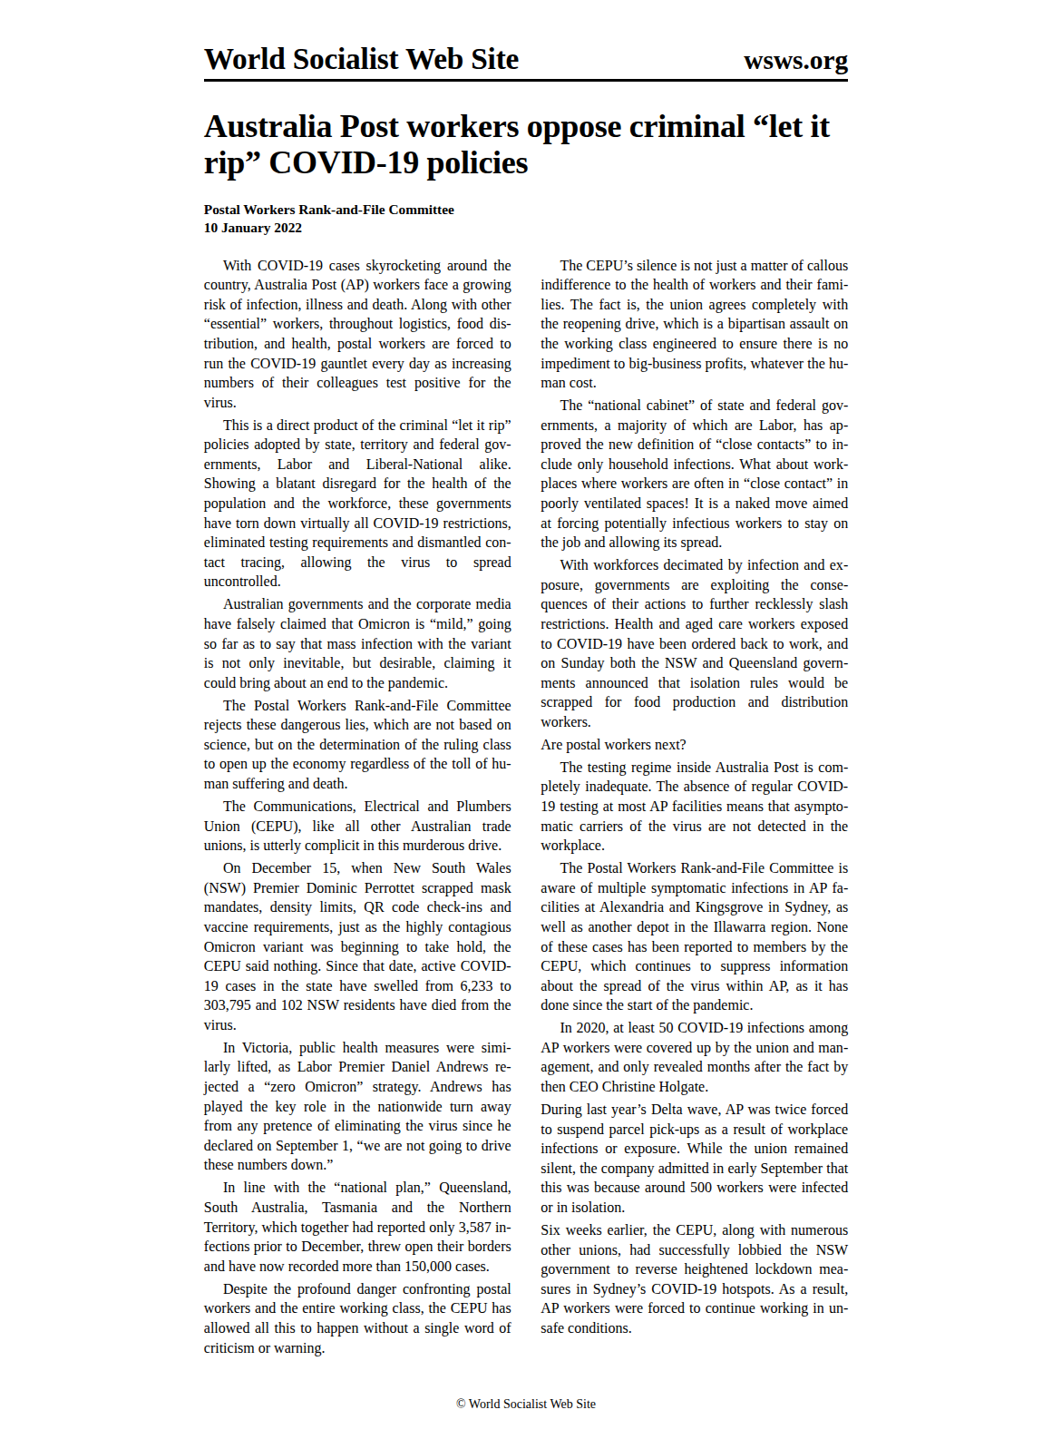World Socialist Web Site
wsws.org
Australia Post workers oppose criminal “let it rip” COVID-19 policies
Postal Workers Rank-and-File Committee 10 January 2022
With COVID-19 cases skyrocketing around the country, Australia Post (AP) workers face a growing risk of infection, illness and death. Along with other “essential” workers, throughout logistics, food distribution, and health, postal workers are forced to run the COVID-19 gauntlet every day as increasing numbers of their colleagues test positive for the virus.
This is a direct product of the criminal “let it rip” policies adopted by state, territory and federal governments, Labor and Liberal-National alike. Showing a blatant disregard for the health of the population and the workforce, these governments have torn down virtually all COVID-19 restrictions, eliminated testing requirements and dismantled contact tracing, allowing the virus to spread uncontrolled.
Australian governments and the corporate media have falsely claimed that Omicron is “mild,” going so far as to say that mass infection with the variant is not only inevitable, but desirable, claiming it could bring about an end to the pandemic.
The Postal Workers Rank-and-File Committee rejects these dangerous lies, which are not based on science, but on the determination of the ruling class to open up the economy regardless of the toll of human suffering and death.
The Communications, Electrical and Plumbers Union (CEPU), like all other Australian trade unions, is utterly complicit in this murderous drive.
On December 15, when New South Wales (NSW) Premier Dominic Perrottet scrapped mask mandates, density limits, QR code check-ins and vaccine requirements, just as the highly contagious Omicron variant was beginning to take hold, the CEPU said nothing. Since that date, active COVID-19 cases in the state have swelled from 6,233 to 303,795 and 102 NSW residents have died from the virus.
In Victoria, public health measures were similarly lifted, as Labor Premier Daniel Andrews rejected a “zero Omicron” strategy. Andrews has played the key role in the nationwide turn away from any pretence of eliminating the virus since he declared on September 1, “we are not going to drive these numbers down.”
In line with the “national plan,” Queensland, South Australia, Tasmania and the Northern Territory, which together had reported only 3,587 infections prior to December, threw open their borders and have now recorded more than 150,000 cases.
Despite the profound danger confronting postal workers and the entire working class, the CEPU has allowed all this to happen without a single word of criticism or warning.
The CEPU’s silence is not just a matter of callous indifference to the health of workers and their families. The fact is, the union agrees completely with the reopening drive, which is a bipartisan assault on the working class engineered to ensure there is no impediment to big-business profits, whatever the human cost.
The “national cabinet” of state and federal governments, a majority of which are Labor, has approved the new definition of “close contacts” to include only household infections. What about workplaces where workers are often in “close contact” in poorly ventilated spaces! It is a naked move aimed at forcing potentially infectious workers to stay on the job and allowing its spread.
With workforces decimated by infection and exposure, governments are exploiting the consequences of their actions to further recklessly slash restrictions. Health and aged care workers exposed to COVID-19 have been ordered back to work, and on Sunday both the NSW and Queensland governments announced that isolation rules would be scrapped for food production and distribution workers.
Are postal workers next?
The testing regime inside Australia Post is completely inadequate. The absence of regular COVID-19 testing at most AP facilities means that asymptomatic carriers of the virus are not detected in the workplace.
The Postal Workers Rank-and-File Committee is aware of multiple symptomatic infections in AP facilities at Alexandria and Kingsgrove in Sydney, as well as another depot in the Illawarra region. None of these cases has been reported to members by the CEPU, which continues to suppress information about the spread of the virus within AP, as it has done since the start of the pandemic.
In 2020, at least 50 COVID-19 infections among AP workers were covered up by the union and management, and only revealed months after the fact by then CEO Christine Holgate.
During last year’s Delta wave, AP was twice forced to suspend parcel pick-ups as a result of workplace infections or exposure. While the union remained silent, the company admitted in early September that this was because around 500 workers were infected or in isolation.
Six weeks earlier, the CEPU, along with numerous other unions, had successfully lobbied the NSW government to reverse heightened lockdown measures in Sydney’s COVID-19 hotspots. As a result, AP workers were forced to continue working in unsafe conditions.
© World Socialist Web Site